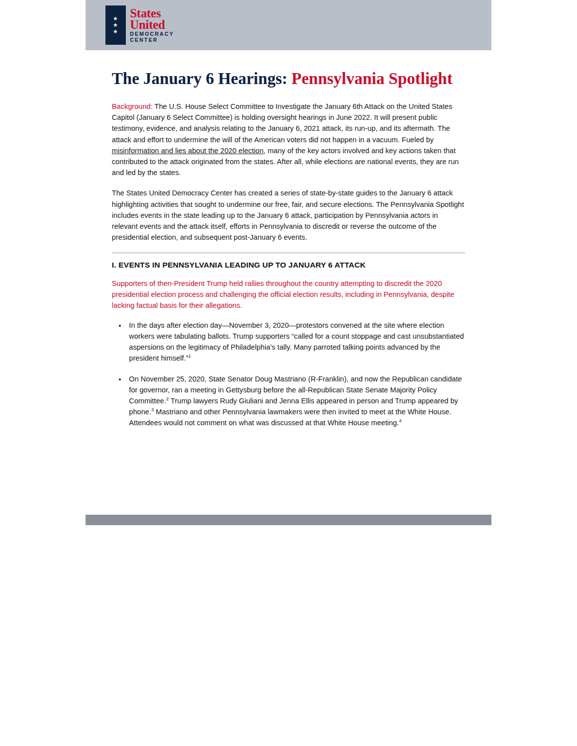★ ★ ★
States United DEMOCRACY CENTER
The January 6 Hearings: Pennsylvania Spotlight
Background: The U.S. House Select Committee to Investigate the January 6th Attack on the United States Capitol (January 6 Select Committee) is holding oversight hearings in June 2022. It will present public testimony, evidence, and analysis relating to the January 6, 2021 attack, its run-up, and its aftermath. The attack and effort to undermine the will of the American voters did not happen in a vacuum. Fueled by misinformation and lies about the 2020 election, many of the key actors involved and key actions taken that contributed to the attack originated from the states. After all, while elections are national events, they are run and led by the states.
The States United Democracy Center has created a series of state-by-state guides to the January 6 attack highlighting activities that sought to undermine our free, fair, and secure elections. The Pennsylvania Spotlight includes events in the state leading up to the January 6 attack, participation by Pennsylvania actors in relevant events and the attack itself, efforts in Pennsylvania to discredit or reverse the outcome of the presidential election, and subsequent post-January 6 events.
I. EVENTS IN PENNSYLVANIA LEADING UP TO JANUARY 6 ATTACK
Supporters of then-President Trump held rallies throughout the country attempting to discredit the 2020 presidential election process and challenging the official election results, including in Pennsylvania, despite lacking factual basis for their allegations.
In the days after election day—November 3, 2020—protestors convened at the site where election workers were tabulating ballots. Trump supporters “called for a count stoppage and cast unsubstantiated aspersions on the legitimacy of Philadelphia’s tally. Many parroted talking points advanced by the president himself.”1
On November 25, 2020, State Senator Doug Mastriano (R-Franklin), and now the Republican candidate for governor, ran a meeting in Gettysburg before the all-Republican State Senate Majority Policy Committee.2 Trump lawyers Rudy Giuliani and Jenna Ellis appeared in person and Trump appeared by phone.3 Mastriano and other Pennsylvania lawmakers were then invited to meet at the White House. Attendees would not comment on what was discussed at that White House meeting.4